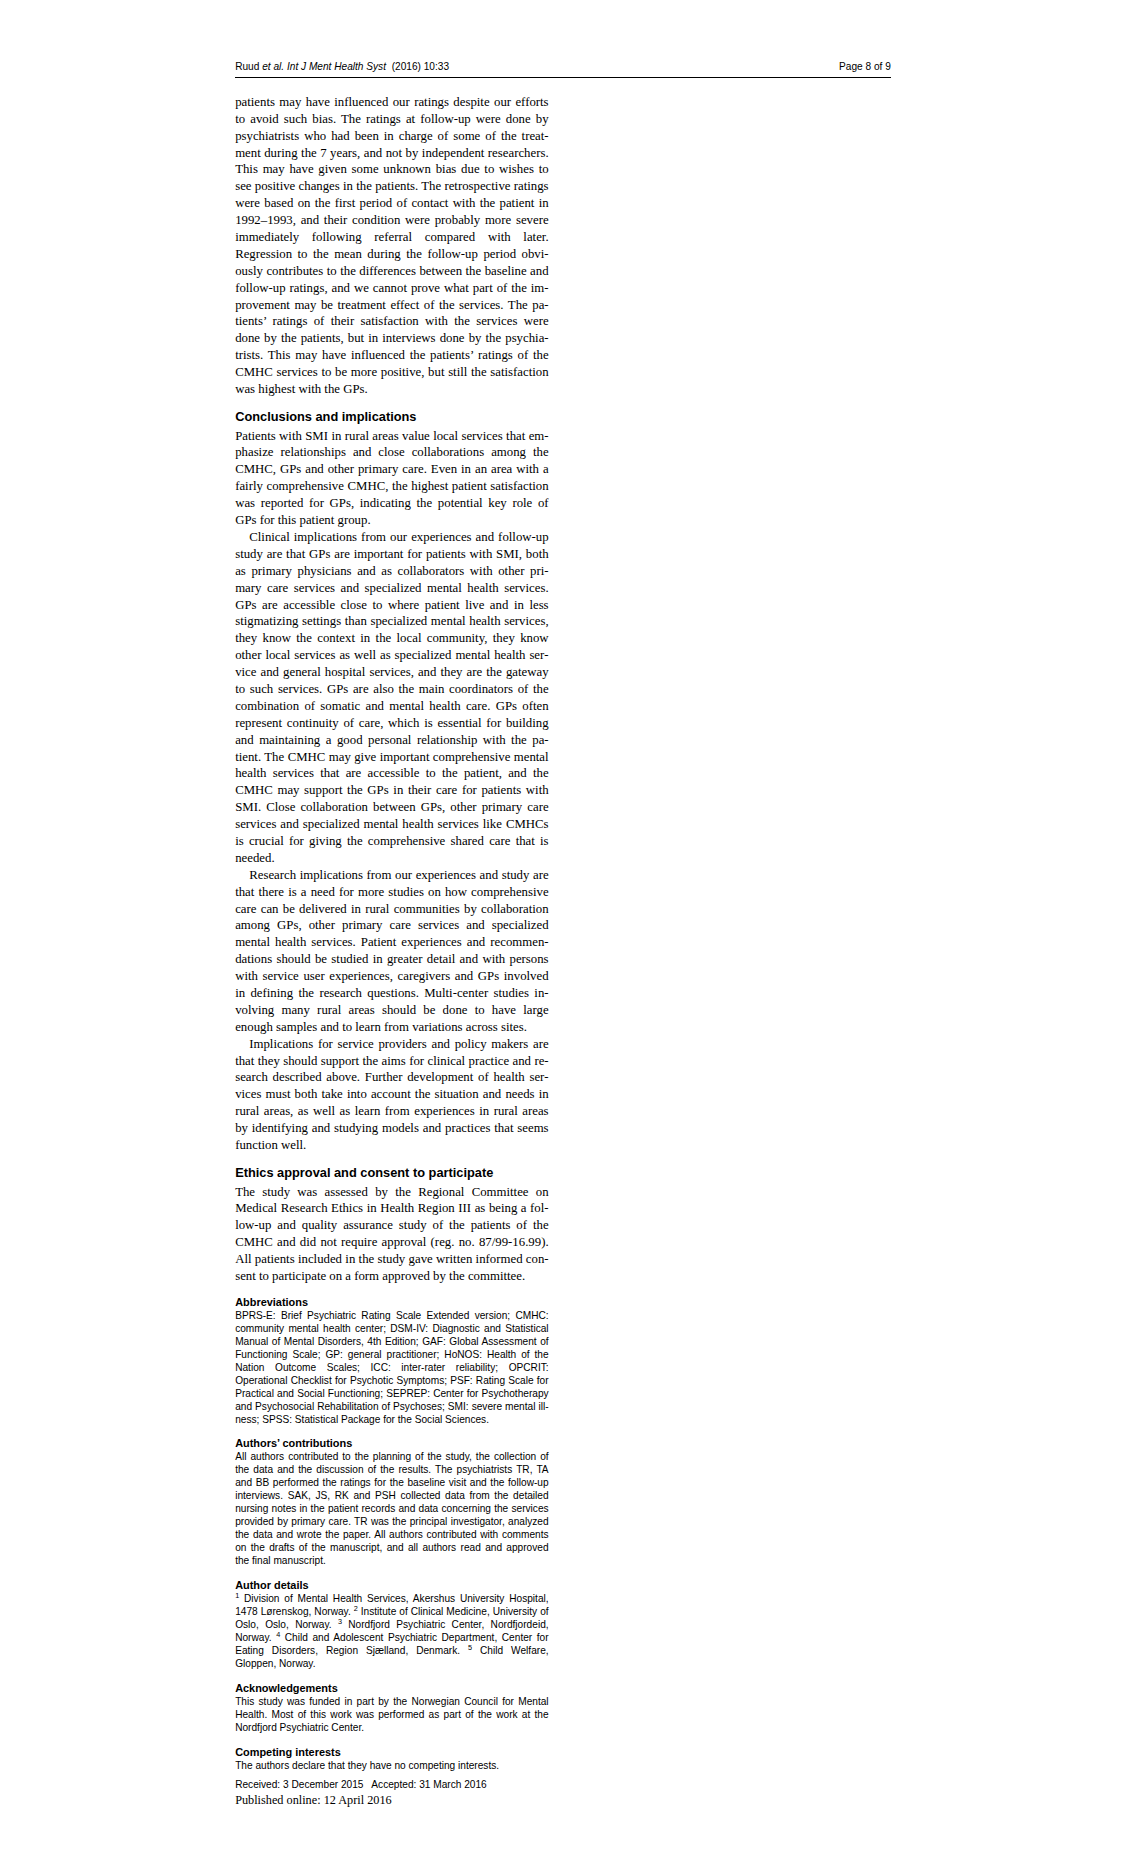Ruud et al. Int J Ment Health Syst (2016) 10:33
Page 8 of 9
patients may have influenced our ratings despite our efforts to avoid such bias. The ratings at follow-up were done by psychiatrists who had been in charge of some of the treatment during the 7 years, and not by independent researchers. This may have given some unknown bias due to wishes to see positive changes in the patients. The retrospective ratings were based on the first period of contact with the patient in 1992–1993, and their condition were probably more severe immediately following referral compared with later. Regression to the mean during the follow-up period obviously contributes to the differences between the baseline and follow-up ratings, and we cannot prove what part of the improvement may be treatment effect of the services. The patients’ ratings of their satisfaction with the services were done by the patients, but in interviews done by the psychiatrists. This may have influenced the patients’ ratings of the CMHC services to be more positive, but still the satisfaction was highest with the GPs.
Conclusions and implications
Patients with SMI in rural areas value local services that emphasize relationships and close collaborations among the CMHC, GPs and other primary care. Even in an area with a fairly comprehensive CMHC, the highest patient satisfaction was reported for GPs, indicating the potential key role of GPs for this patient group.
Clinical implications from our experiences and follow-up study are that GPs are important for patients with SMI, both as primary physicians and as collaborators with other primary care services and specialized mental health services. GPs are accessible close to where patient live and in less stigmatizing settings than specialized mental health services, they know the context in the local community, they know other local services as well as specialized mental health service and general hospital services, and they are the gateway to such services. GPs are also the main coordinators of the combination of somatic and mental health care. GPs often represent continuity of care, which is essential for building and maintaining a good personal relationship with the patient. The CMHC may give important comprehensive mental health services that are accessible to the patient, and the CMHC may support the GPs in their care for patients with SMI. Close collaboration between GPs, other primary care services and specialized mental health services like CMHCs is crucial for giving the comprehensive shared care that is needed.
Research implications from our experiences and study are that there is a need for more studies on how comprehensive care can be delivered in rural communities by collaboration among GPs, other primary care services and specialized mental health services. Patient experiences and recommendations should be studied in greater detail and with persons with service user experiences, caregivers and GPs involved in defining the research questions. Multi-center studies involving many rural areas should be done to have large enough samples and to learn from variations across sites.
Implications for service providers and policy makers are that they should support the aims for clinical practice and research described above. Further development of health services must both take into account the situation and needs in rural areas, as well as learn from experiences in rural areas by identifying and studying models and practices that seems function well.
Ethics approval and consent to participate
The study was assessed by the Regional Committee on Medical Research Ethics in Health Region III as being a follow-up and quality assurance study of the patients of the CMHC and did not require approval (reg. no. 87/99-16.99). All patients included in the study gave written informed consent to participate on a form approved by the committee.
Abbreviations
BPRS-E: Brief Psychiatric Rating Scale Extended version; CMHC: community mental health center; DSM-IV: Diagnostic and Statistical Manual of Mental Disorders, 4th Edition; GAF: Global Assessment of Functioning Scale; GP: general practitioner; HoNOS: Health of the Nation Outcome Scales; ICC: inter-rater reliability; OPCRIT: Operational Checklist for Psychotic Symptoms; PSF: Rating Scale for Practical and Social Functioning; SEPREP: Center for Psychotherapy and Psychosocial Rehabilitation of Psychoses; SMI: severe mental illness; SPSS: Statistical Package for the Social Sciences.
Authors’ contributions
All authors contributed to the planning of the study, the collection of the data and the discussion of the results. The psychiatrists TR, TA and BB performed the ratings for the baseline visit and the follow-up interviews. SAK, JS, RK and PSH collected data from the detailed nursing notes in the patient records and data concerning the services provided by primary care. TR was the principal investigator, analyzed the data and wrote the paper. All authors contributed with comments on the drafts of the manuscript, and all authors read and approved the final manuscript.
Author details
1 Division of Mental Health Services, Akershus University Hospital, 1478 Lørenskog, Norway. 2 Institute of Clinical Medicine, University of Oslo, Oslo, Norway. 3 Nordfjord Psychiatric Center, Nordfjordeid, Norway. 4 Child and Adolescent Psychiatric Department, Center for Eating Disorders, Region Sjælland, Denmark. 5 Child Welfare, Gloppen, Norway.
Acknowledgements
This study was funded in part by the Norwegian Council for Mental Health. Most of this work was performed as part of the work at the Nordfjord Psychiatric Center.
Competing interests
The authors declare that they have no competing interests.
Received: 3 December 2015 Accepted: 31 March 2016 Published online: 12 April 2016